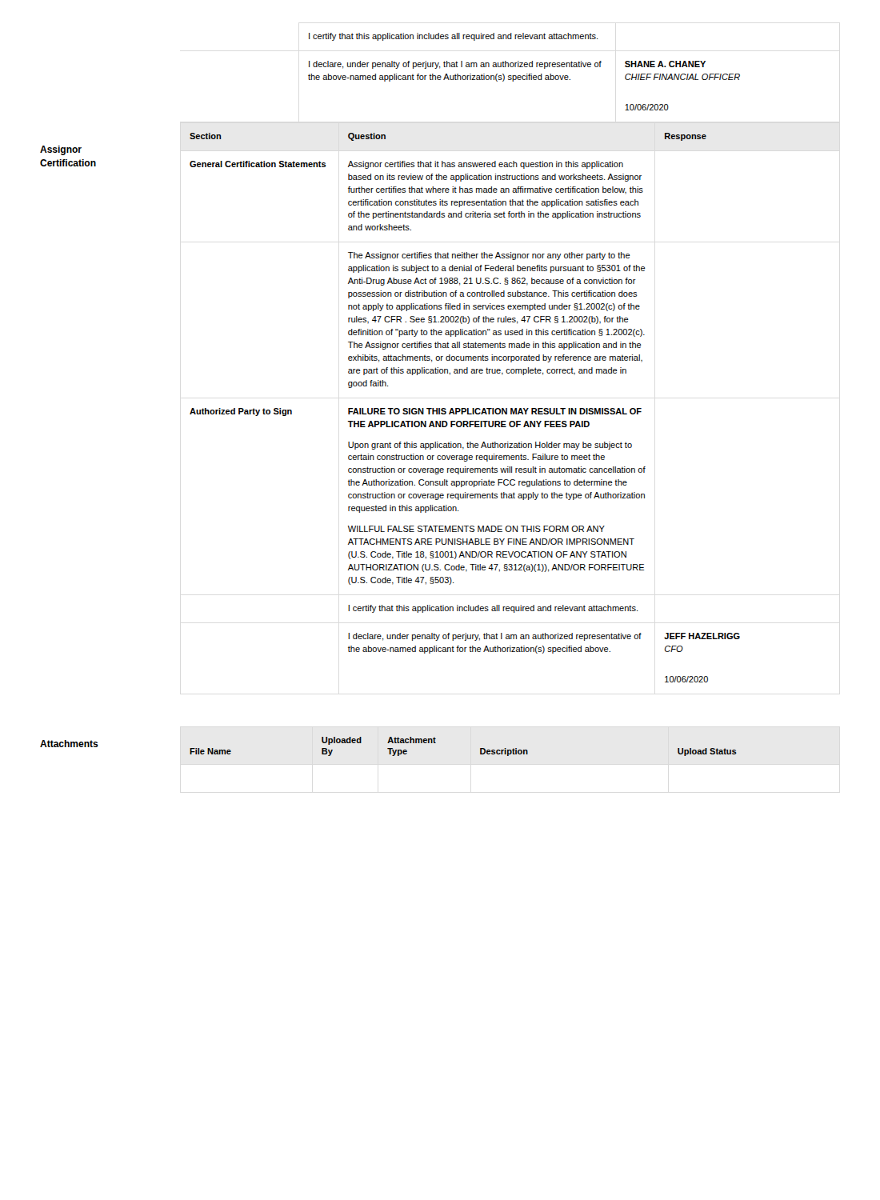| | I certify that this application includes all required and relevant attachments. | |
| | I declare, under penalty of perjury, that I am an authorized representative of the above-named applicant for the Authorization(s) specified above. | SHANE A. CHANEY CHIEF FINANCIAL OFFICER 10/06/2020 |
Assignor
Certification
| Section | Question | Response |
| --- | --- | --- |
| General Certification Statements | Assignor certifies that it has answered each question in this application based on its review of the application instructions and worksheets. Assignor further certifies that where it has made an affirmative certification below, this certification constitutes its representation that the application satisfies each of the pertinentstandards and criteria set forth in the application instructions and worksheets. | |
| | The Assignor certifies that neither the Assignor nor any other party to the application is subject to a denial of Federal benefits pursuant to §5301 of the Anti-Drug Abuse Act of 1988, 21 U.S.C. § 862, because of a conviction for possession or distribution of a controlled substance. This certification does not apply to applications filed in services exempted under §1.2002(c) of the rules, 47 CFR . See §1.2002(b) of the rules, 47 CFR § 1.2002(b), for the definition of "party to the application" as used in this certification § 1.2002(c). The Assignor certifies that all statements made in this application and in the exhibits, attachments, or documents incorporated by reference are material, are part of this application, and are true, complete, correct, and made in good faith. | |
| Authorized Party to Sign | FAILURE TO SIGN THIS APPLICATION MAY RESULT IN DISMISSAL OF THE APPLICATION AND FORFEITURE OF ANY FEES PAID Upon grant of this application, the Authorization Holder may be subject to certain construction or coverage requirements. Failure to meet the construction or coverage requirements will result in automatic cancellation of the Authorization. Consult appropriate FCC regulations to determine the construction or coverage requirements that apply to the type of Authorization requested in this application. WILLFUL FALSE STATEMENTS MADE ON THIS FORM OR ANY ATTACHMENTS ARE PUNISHABLE BY FINE AND/OR IMPRISONMENT (U.S. Code, Title 18, §1001) AND/OR REVOCATION OF ANY STATION AUTHORIZATION (U.S. Code, Title 47, §312(a)(1)), AND/OR FORFEITURE (U.S. Code, Title 47, §503). | |
| | I certify that this application includes all required and relevant attachments. | |
| | I declare, under penalty of perjury, that I am an authorized representative of the above-named applicant for the Authorization(s) specified above. | JEFF HAZELRIGG CFO 10/06/2020 |
Attachments
| File Name | Uploaded By | Attachment Type | Description | Upload Status |
| --- | --- | --- | --- | --- |